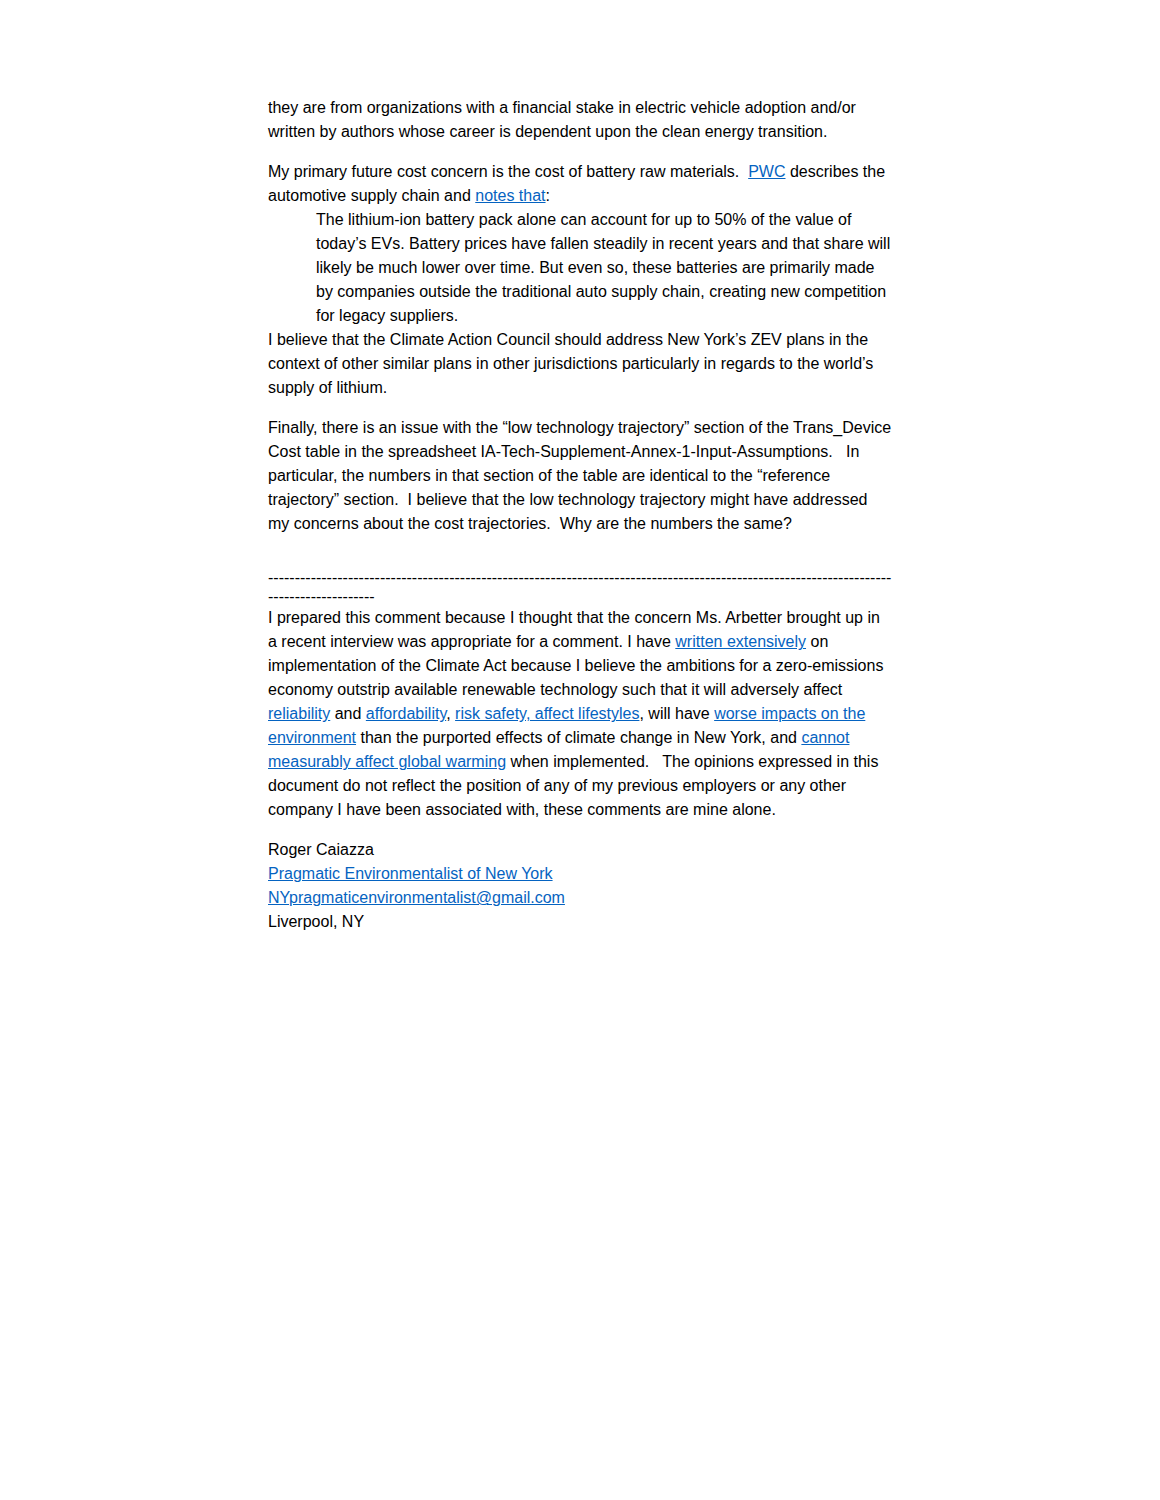they are from organizations with a financial stake in electric vehicle adoption and/or written by authors whose career is dependent upon the clean energy transition.
My primary future cost concern is the cost of battery raw materials. PWC describes the automotive supply chain and notes that:
The lithium-ion battery pack alone can account for up to 50% of the value of today’s EVs. Battery prices have fallen steadily in recent years and that share will likely be much lower over time. But even so, these batteries are primarily made by companies outside the traditional auto supply chain, creating new competition for legacy suppliers.
I believe that the Climate Action Council should address New York’s ZEV plans in the context of other similar plans in other jurisdictions particularly in regards to the world’s supply of lithium.
Finally, there is an issue with the “low technology trajectory” section of the Trans_Device Cost table in the spreadsheet IA-Tech-Supplement-Annex-1-Input-Assumptions. In particular, the numbers in that section of the table are identical to the “reference trajectory” section. I believe that the low technology trajectory might have addressed my concerns about the cost trajectories. Why are the numbers the same?
-----------------------------------------------------------------------------------------------------------------------------------------
I prepared this comment because I thought that the concern Ms. Arbetter brought up in a recent interview was appropriate for a comment. I have written extensively on implementation of the Climate Act because I believe the ambitions for a zero-emissions economy outstrip available renewable technology such that it will adversely affect reliability and affordability, risk safety, affect lifestyles, will have worse impacts on the environment than the purported effects of climate change in New York, and cannot measurably affect global warming when implemented. The opinions expressed in this document do not reflect the position of any of my previous employers or any other company I have been associated with, these comments are mine alone.
Roger Caiazza
Pragmatic Environmentalist of New York
NYpragmaticenvironmentalist@gmail.com
Liverpool, NY